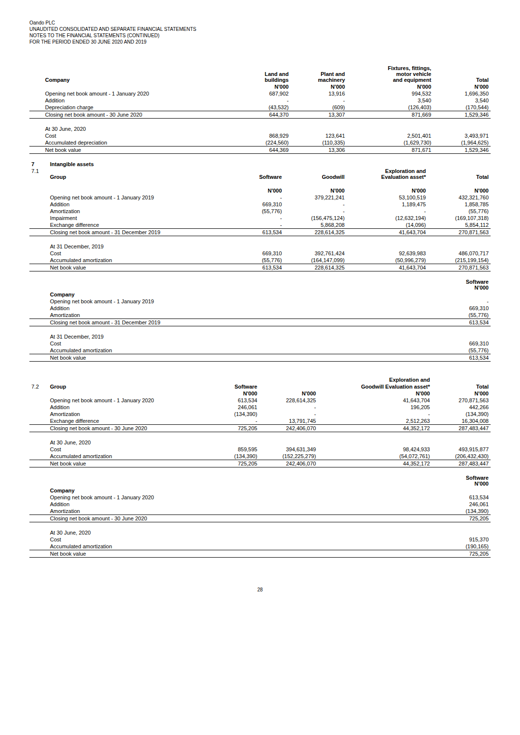Oando PLC
UNAUDITED CONSOLIDATED AND SEPARATE FINANCIAL STATEMENTS
NOTES TO THE FINANCIAL STATEMENTS (CONTINUED)
FOR THE PERIOD ENDED 30 JUNE 2020 AND 2019
| | Company | Land and buildings | Plant and machinery | Fixtures, fittings, motor vehicle and equipment | Total |
| | | N'000 | N'000 | N'000 | N'000 |
| | Opening net book amount - 1 January 2020 | 687,902 | 13,916 | 994,532 | 1,696,350 |
| | Addition | - | - | 3,540 | 3,540 |
| | Depreciation charge | (43,532) | (609) | (126,403) | (170,544) |
| | Closing net book amount - 30 June 2020 | 644,370 | 13,307 | 871,669 | 1,529,346 |
| | At 30 June, 2020 | | | | |
| | Cost | 868,929 | 123,641 | 2,501,401 | 3,493,971 |
| | Accumulated depreciation | (224,560) | (110,335) | (1,629,730) | (1,964,625) |
| | Net book value | 644,369 | 13,306 | 871,671 | 1,529,346 |
| 7 | Intangible assets |
| 7.1 | Group | Software | Goodwill | Exploration and Evaluation asset* | Total |
| | | N'000 | N'000 | N'000 | N'000 |
| | Opening net book amount - 1 January 2019 | - | 379,221,241 | 53,100,519 | 432,321,760 |
| | Addition | 669,310 | - | 1,189,475 | 1,858,785 |
| | Amortization | (55,776) | - | - | (55,776) |
| | Impairment | - | (156,475,124) | (12,632,194) | (169,107,318) |
| | Exchange difference | - | 5,868,208 | (14,096) | 5,854,112 |
| | Closing net book amount - 31 December 2019 | 613,534 | 228,614,325 | 41,643,704 | 270,871,563 |
| | At 31 December, 2019 | | | | |
| | Cost | 669,310 | 392,761,424 | 92,639,983 | 486,070,717 |
| | Accumulated amortization | (55,776) | (164,147,099) | (50,996,279) | (215,199,154) |
| | Net book value | 613,534 | 228,614,325 | 41,643,704 | 270,871,563 |
| | | Software N'000 |
| | Company | |
| | Opening net book amount - 1 January 2019 | - |
| | Addition | 669,310 |
| | Amortization | (55,776) |
| | Closing net book amount - 31 December 2019 | 613,534 |
| | At 31 December, 2019 | |
| | Cost | 669,310 |
| | Accumulated amortization | (55,776) |
| | Net book value | 613,534 |
| | | | | Exploration and | |
| 7.2 | Group | Software | | Goodwill Evaluation asset* | Total |
| | | N'000 | N'000 | N'000 | N'000 |
| | Opening net book amount - 1 January 2020 | 613,534 | 228,614,325 | 41,643,704 | 270,871,563 |
| | Addition | 246,061 | - | 196,205 | 442,266 |
| | Amortization | (134,390) | - | - | (134,390) |
| | Exchange difference | - | 13,791,745 | 2,512,263 | 16,304,008 |
| | Closing net book amount - 30 June 2020 | 725,205 | 242,406,070 | 44,352,172 | 287,483,447 |
| | At 30 June, 2020 | | | | |
| | Cost | 859,595 | 394,631,349 | 98,424,933 | 493,915,877 |
| | Accumulated amortization | (134,390) | (152,225,279) | (54,072,761) | (206,432,430) |
| | Net book value | 725,205 | 242,406,070 | 44,352,172 | 287,483,447 |
| | | Software N'000 |
| | Company | |
| | Opening net book amount - 1 January 2020 | 613,534 |
| | Addition | 246,061 |
| | Amortization | (134,390) |
| | Closing net book amount - 30 June 2020 | 725,205 |
| | At 30 June, 2020 | |
| | Cost | 915,370 |
| | Accumulated amortization | (190,165) |
| | Net book value | 725,205 |
28